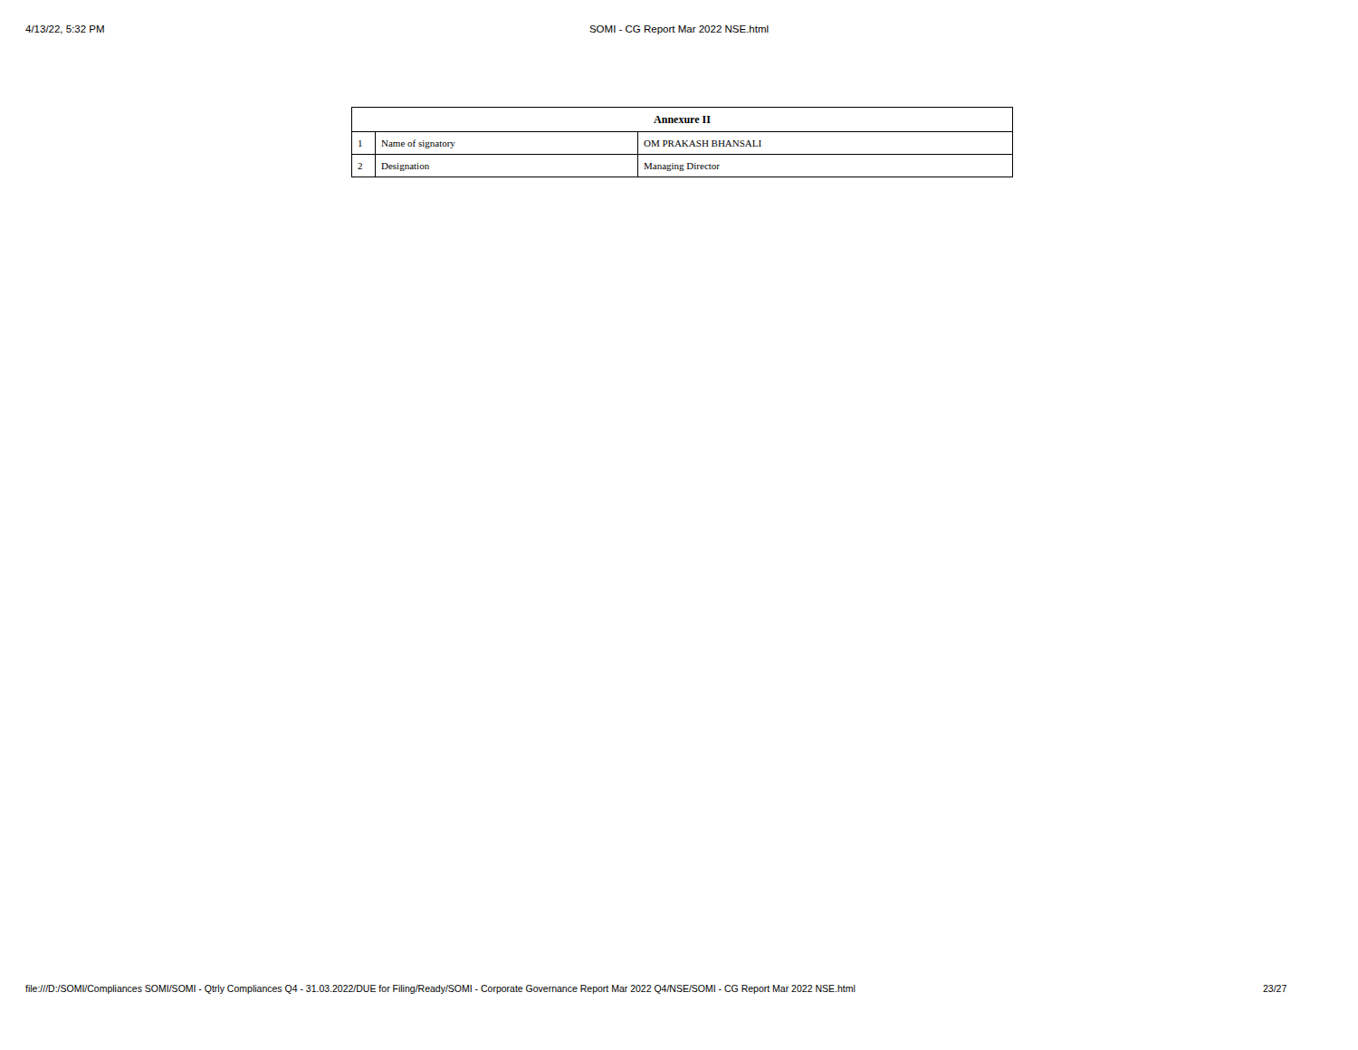4/13/22, 5:32 PM
SOMI - CG Report Mar 2022 NSE.html
| Annexure II |
| --- |
| 1 | Name of signatory | OM PRAKASH BHANSALI |
| 2 | Designation | Managing Director |
file:///D:/SOMI/Compliances SOMI/SOMI - Qtrly Compliances Q4 - 31.03.2022/DUE for Filing/Ready/SOMI - Corporate Governance Report Mar 2022 Q4/NSE/SOMI - CG Report Mar 2022 NSE.html
23/27